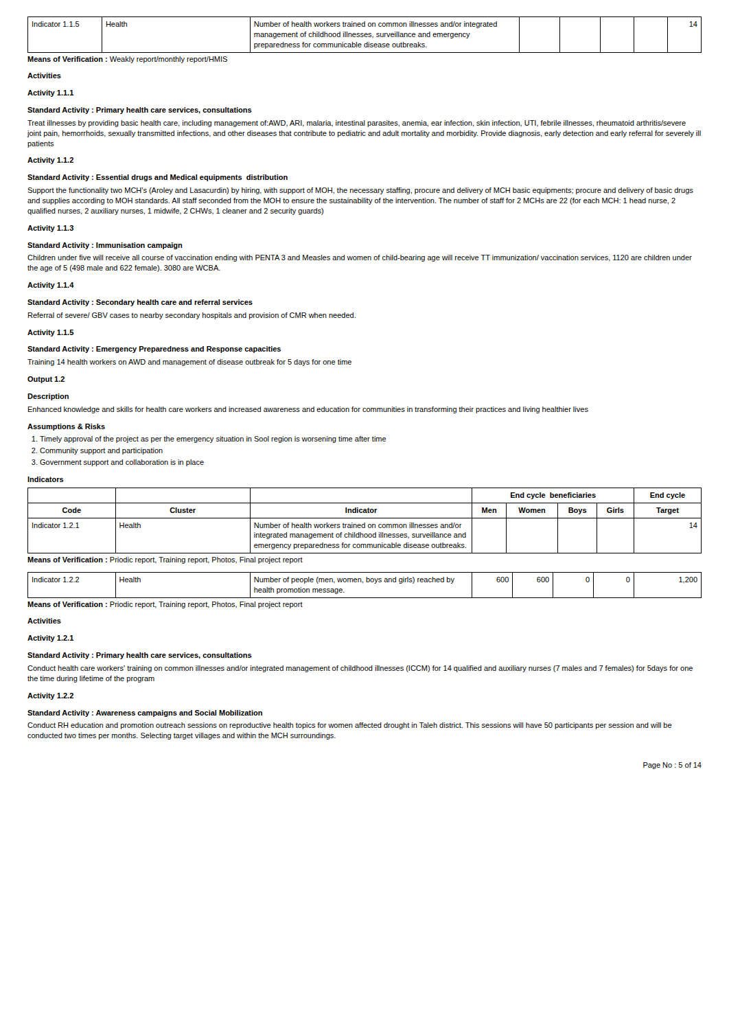| Indicator 1.1.5 | Health | Number of health workers trained on common illnesses and/or integrated management of childhood illnesses, surveillance and emergency preparedness for communicable disease outbreaks. | | | | | 14 |
Means of Verification : Weakly report/monthly report/HMIS
Activities
Activity 1.1.1
Standard Activity : Primary health care services, consultations
Treat illnesses by providing basic health care, including management of:AWD, ARI, malaria, intestinal parasites, anemia, ear infection, skin infection, UTI, febrile illnesses, rheumatoid arthritis/severe joint pain, hemorrhoids, sexually transmitted infections, and other diseases that contribute to pediatric and adult mortality and morbidity. Provide diagnosis, early detection and early referral for severely ill patients
Activity 1.1.2
Standard Activity : Essential drugs and Medical equipments distribution
Support the functionality two MCH's (Aroley and Lasacurdin) by hiring, with support of MOH, the necessary staffing, procure and delivery of MCH basic equipments; procure and delivery of basic drugs and supplies according to MOH standards. All staff seconded from the MOH to ensure the sustainability of the intervention. The number of staff for 2 MCHs are 22 (for each MCH: 1 head nurse, 2 qualified nurses, 2 auxiliary nurses, 1 midwife, 2 CHWs, 1 cleaner and 2 security guards)
Activity 1.1.3
Standard Activity : Immunisation campaign
Children under five will receive all course of vaccination ending with PENTA 3 and Measles and women of child-bearing age will receive TT immunization/ vaccination services, 1120 are children under the age of 5 (498 male and 622 female). 3080 are WCBA.
Activity 1.1.4
Standard Activity : Secondary health care and referral services
Referral of severe/ GBV cases to nearby secondary hospitals and provision of CMR when needed.
Activity 1.1.5
Standard Activity : Emergency Preparedness and Response capacities
Training 14 health workers on AWD and management of disease outbreak for 5 days for one time
Output 1.2
Description
Enhanced knowledge and skills for health care workers and increased awareness and education for communities in transforming their practices and living healthier lives
Assumptions & Risks
Timely approval of the project as per the emergency situation in Sool region is worsening time after time
Community support and participation
Government support and collaboration is in place
Indicators
| | | | End cycle beneficiaries | End cycle |
| --- | --- | --- | --- | --- |
| Code | Cluster | Indicator | Men | Women | Boys | Girls | Target |
| Indicator 1.2.1 | Health | Number of health workers trained on common illnesses and/or integrated management of childhood illnesses, surveillance and emergency preparedness for communicable disease outbreaks. | | | | | 14 |
Means of Verification : Priodic report, Training report, Photos, Final project report
| Indicator 1.2.2 | Health | Number of people (men, women, boys and girls) reached by health promotion message. | 600 | 600 | 0 | 0 | 1,200 |
Means of Verification : Priodic report, Training report, Photos, Final project report
Activities
Activity 1.2.1
Standard Activity : Primary health care services, consultations
Conduct health care workers' training on common illnesses and/or integrated management of childhood illnesses (ICCM) for 14 qualified and auxiliary nurses (7 males and 7 females) for 5days for one the time during lifetime of the program
Activity 1.2.2
Standard Activity : Awareness campaigns and Social Mobilization
Conduct RH education and promotion outreach sessions on reproductive health topics for women affected drought in Taleh district. This sessions will have 50 participants per session and will be conducted two times per months. Selecting target villages and within the MCH surroundings.
Page No : 5 of 14